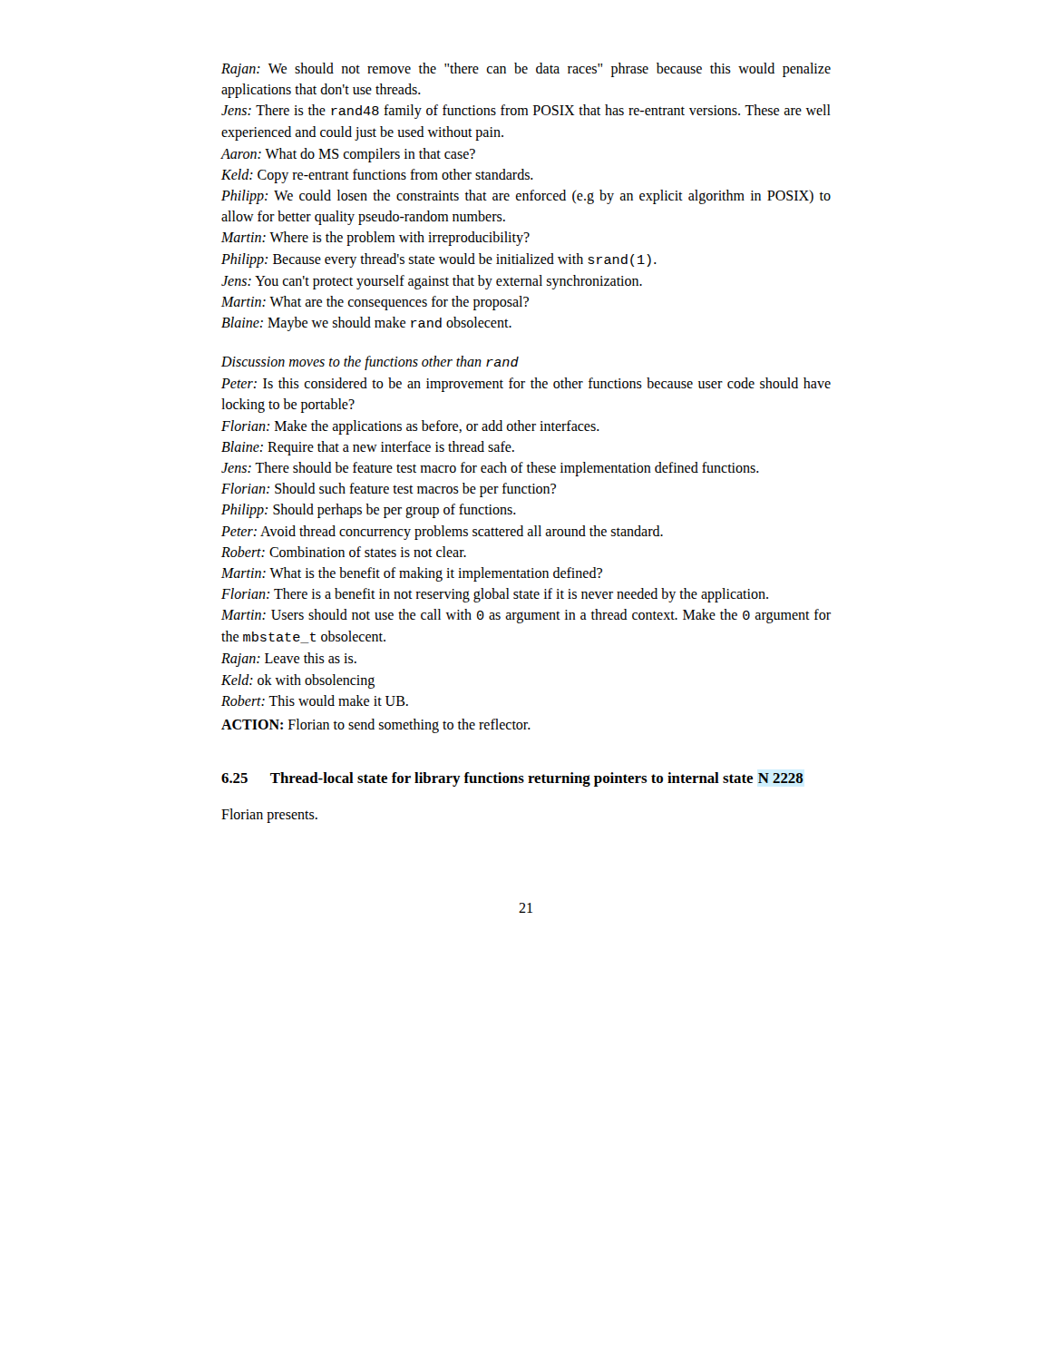Rajan: We should not remove the "there can be data races" phrase because this would penalize applications that don't use threads.
Jens: There is the rand48 family of functions from POSIX that has re-entrant versions. These are well experienced and could just be used without pain.
Aaron: What do MS compilers in that case?
Keld: Copy re-entrant functions from other standards.
Philipp: We could losen the constraints that are enforced (e.g by an explicit algorithm in POSIX) to allow for better quality pseudo-random numbers.
Martin: Where is the problem with irreproducibility?
Philipp: Because every thread's state would be initialized with srand(1).
Jens: You can't protect yourself against that by external synchronization.
Martin: What are the consequences for the proposal?
Blaine: Maybe we should make rand obsolecent.
Discussion moves to the functions other than rand
Peter: Is this considered to be an improvement for the other functions because user code should have locking to be portable?
Florian: Make the applications as before, or add other interfaces.
Blaine: Require that a new interface is thread safe.
Jens: There should be feature test macro for each of these implementation defined functions.
Florian: Should such feature test macros be per function?
Philipp: Should perhaps be per group of functions.
Peter: Avoid thread concurrency problems scattered all around the standard.
Robert: Combination of states is not clear.
Martin: What is the benefit of making it implementation defined?
Florian: There is a benefit in not reserving global state if it is never needed by the application.
Martin: Users should not use the call with 0 as argument in a thread context. Make the 0 argument for the mbstate_t obsolecent.
Rajan: Leave this as is.
Keld: ok with obsolencing
Robert: This would make it UB.
ACTION: Florian to send something to the reflector.
6.25 Thread-local state for library functions returning pointers to internal state N 2228
Florian presents.
21